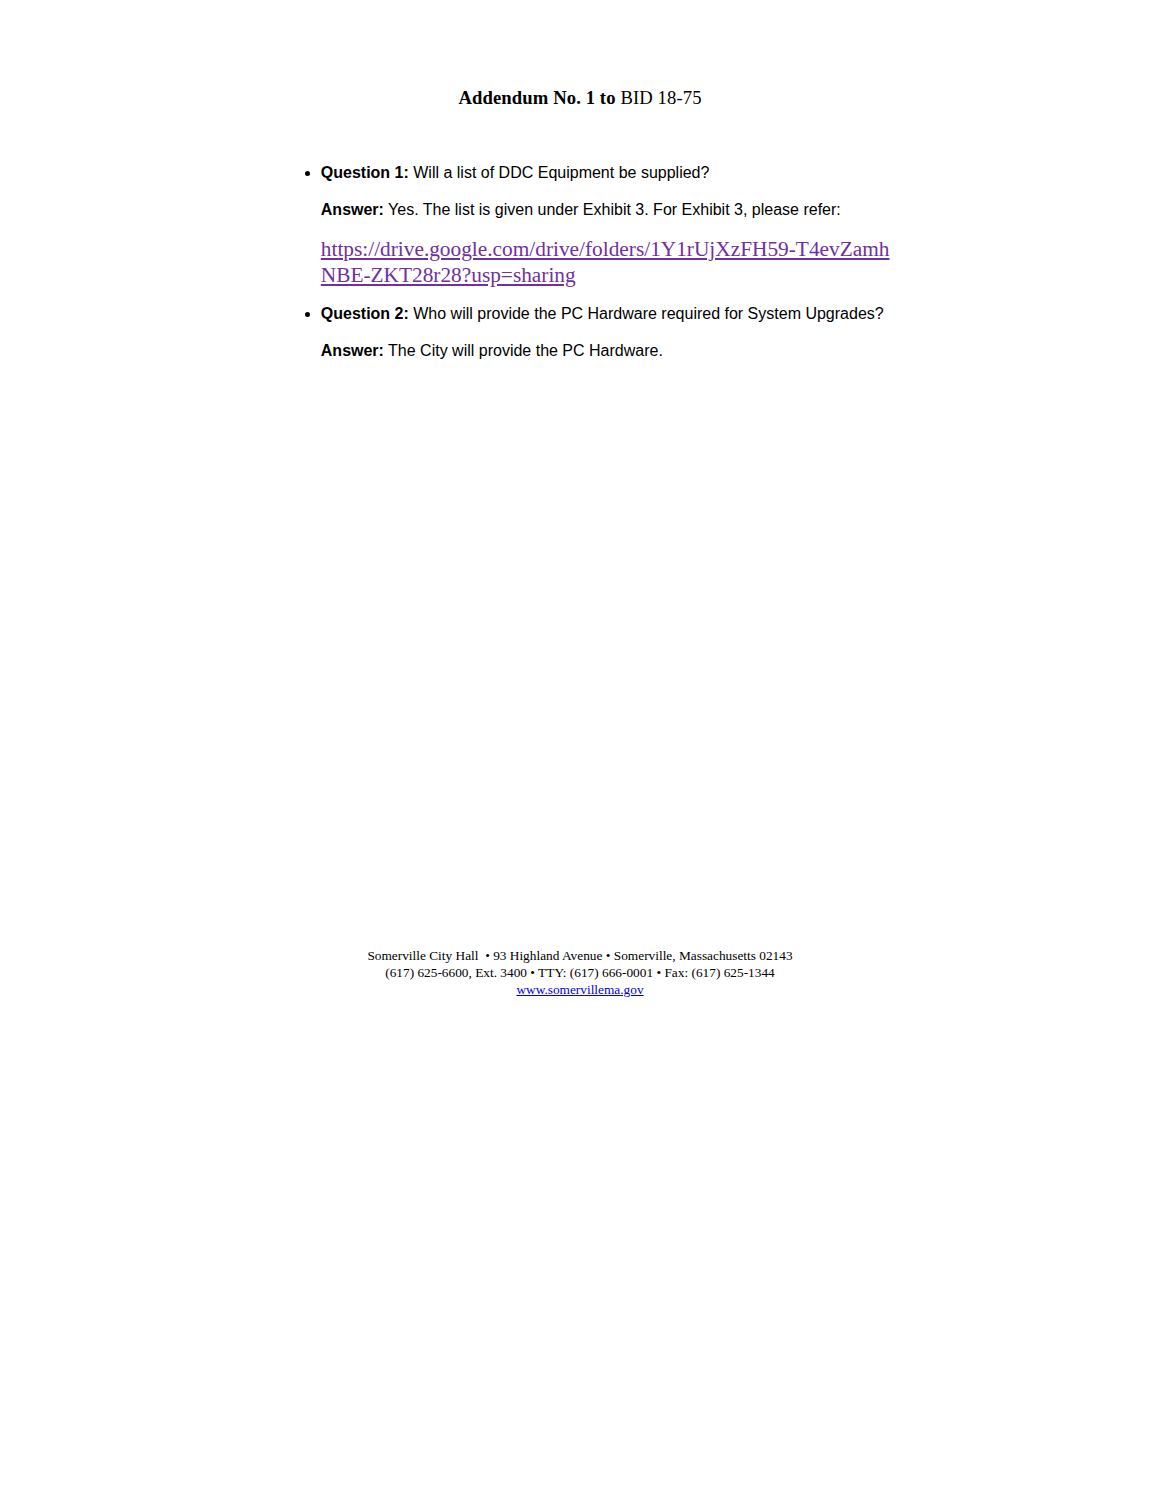Addendum No. 1 to BID 18-75
Question 1: Will a list of DDC Equipment be supplied?
Answer: Yes. The list is given under Exhibit 3. For Exhibit 3, please refer:
https://drive.google.com/drive/folders/1Y1rUjXzFH59-T4evZamhNBE-ZKT28r28?usp=sharing
Question 2: Who will provide the PC Hardware required for System Upgrades?
Answer: The City will provide the PC Hardware.
Somerville City Hall • 93 Highland Avenue • Somerville, Massachusetts 02143
(617) 625-6600, Ext. 3400 • TTY: (617) 666-0001 • Fax: (617) 625-1344
www.somervillema.gov